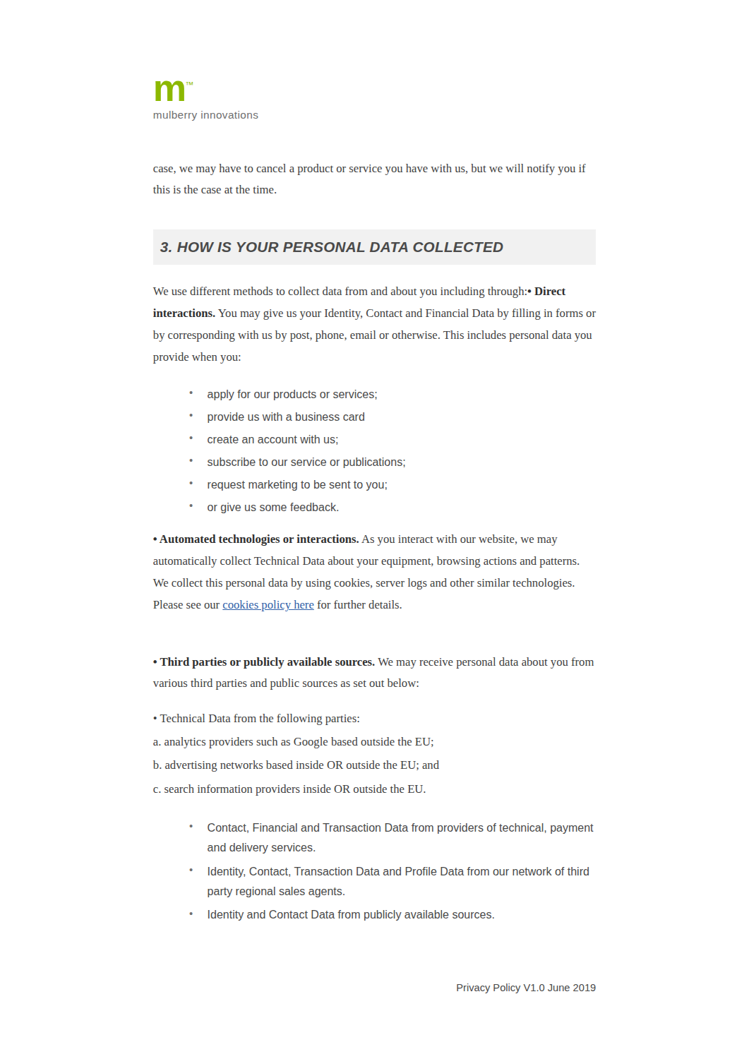m™
mulberry innovations
case, we may have to cancel a product or service you have with us, but we will notify you if this is the case at the time.
3. HOW IS YOUR PERSONAL DATA COLLECTED
We use different methods to collect data from and about you including through:• Direct interactions. You may give us your Identity, Contact and Financial Data by filling in forms or by corresponding with us by post, phone, email or otherwise. This includes personal data you provide when you:
apply for our products or services;
provide us with a business card
create an account with us;
subscribe to our service or publications;
request marketing to be sent to you;
or give us some feedback.
• Automated technologies or interactions. As you interact with our website, we may automatically collect Technical Data about your equipment, browsing actions and patterns. We collect this personal data by using cookies, server logs and other similar technologies. Please see our cookies policy here for further details.
• Third parties or publicly available sources. We may receive personal data about you from various third parties and public sources as set out below:
• Technical Data from the following parties:
a. analytics providers such as Google based outside the EU;
b. advertising networks based inside OR outside the EU; and
c. search information providers inside OR outside the EU.
Contact, Financial and Transaction Data from providers of technical, payment and delivery services.
Identity, Contact, Transaction Data and Profile Data from our network of third party regional sales agents.
Identity and Contact Data from publicly available sources.
Privacy Policy V1.0 June 2019